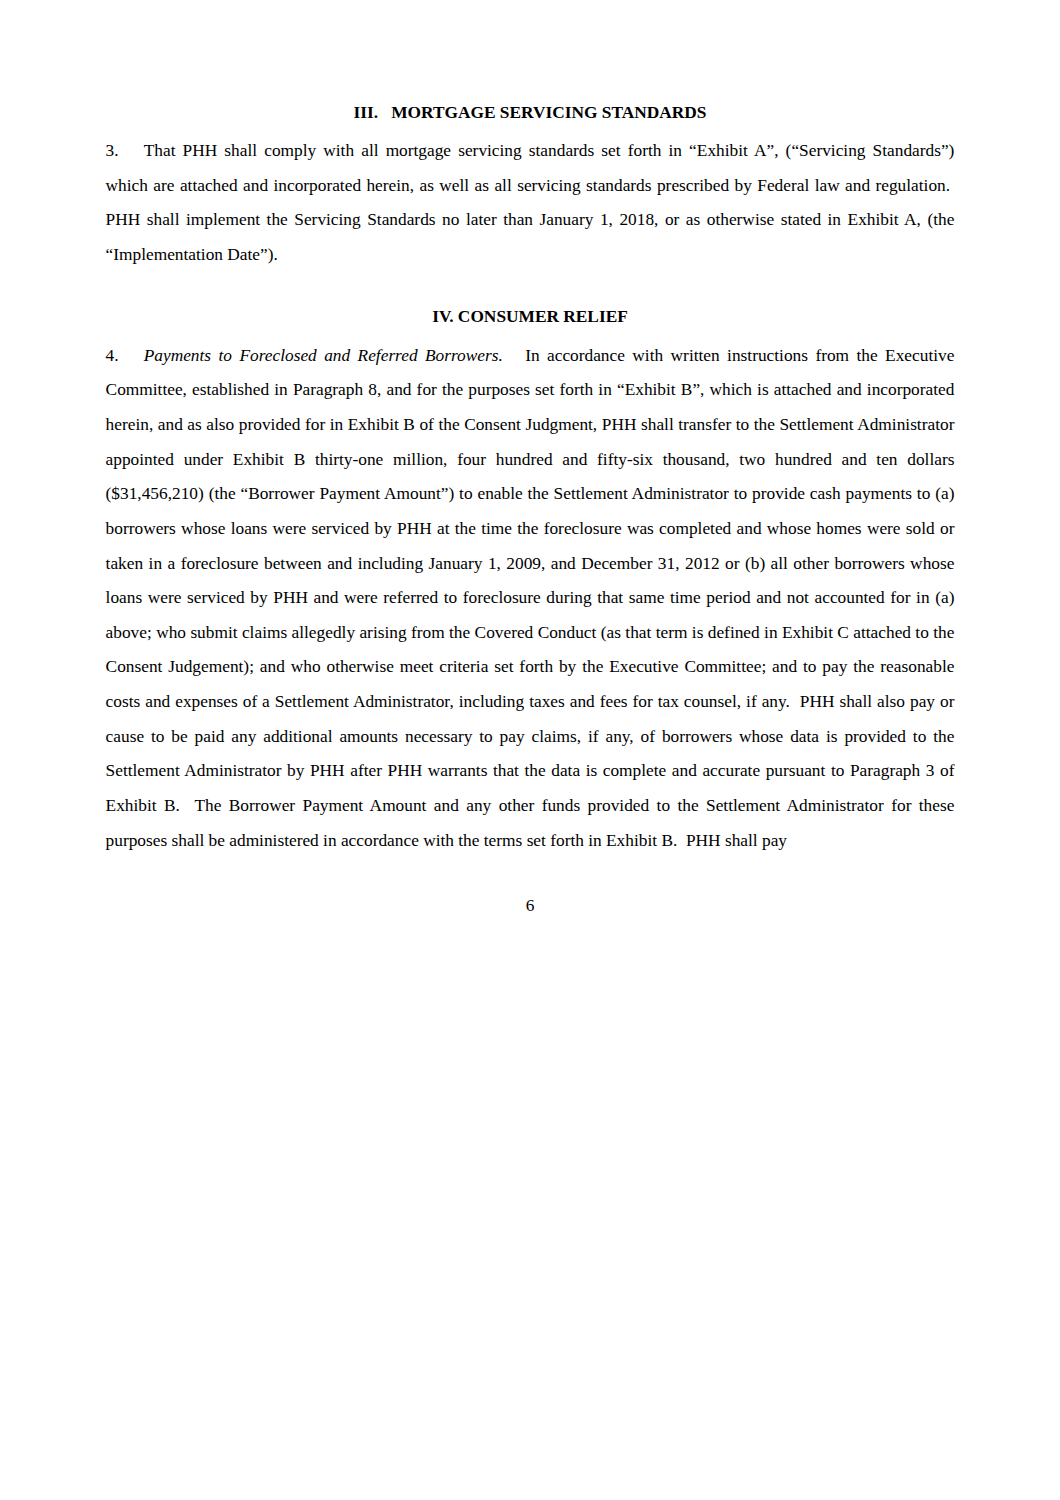III. MORTGAGE SERVICING STANDARDS
3. That PHH shall comply with all mortgage servicing standards set forth in “Exhibit A”, (“Servicing Standards”) which are attached and incorporated herein, as well as all servicing standards prescribed by Federal law and regulation. PHH shall implement the Servicing Standards no later than January 1, 2018, or as otherwise stated in Exhibit A, (the “Implementation Date”).
IV. CONSUMER RELIEF
4. Payments to Foreclosed and Referred Borrowers. In accordance with written instructions from the Executive Committee, established in Paragraph 8, and for the purposes set forth in “Exhibit B”, which is attached and incorporated herein, and as also provided for in Exhibit B of the Consent Judgment, PHH shall transfer to the Settlement Administrator appointed under Exhibit B thirty-one million, four hundred and fifty-six thousand, two hundred and ten dollars ($31,456,210) (the “Borrower Payment Amount”) to enable the Settlement Administrator to provide cash payments to (a) borrowers whose loans were serviced by PHH at the time the foreclosure was completed and whose homes were sold or taken in a foreclosure between and including January 1, 2009, and December 31, 2012 or (b) all other borrowers whose loans were serviced by PHH and were referred to foreclosure during that same time period and not accounted for in (a) above; who submit claims allegedly arising from the Covered Conduct (as that term is defined in Exhibit C attached to the Consent Judgement); and who otherwise meet criteria set forth by the Executive Committee; and to pay the reasonable costs and expenses of a Settlement Administrator, including taxes and fees for tax counsel, if any. PHH shall also pay or cause to be paid any additional amounts necessary to pay claims, if any, of borrowers whose data is provided to the Settlement Administrator by PHH after PHH warrants that the data is complete and accurate pursuant to Paragraph 3 of Exhibit B. The Borrower Payment Amount and any other funds provided to the Settlement Administrator for these purposes shall be administered in accordance with the terms set forth in Exhibit B. PHH shall pay
6